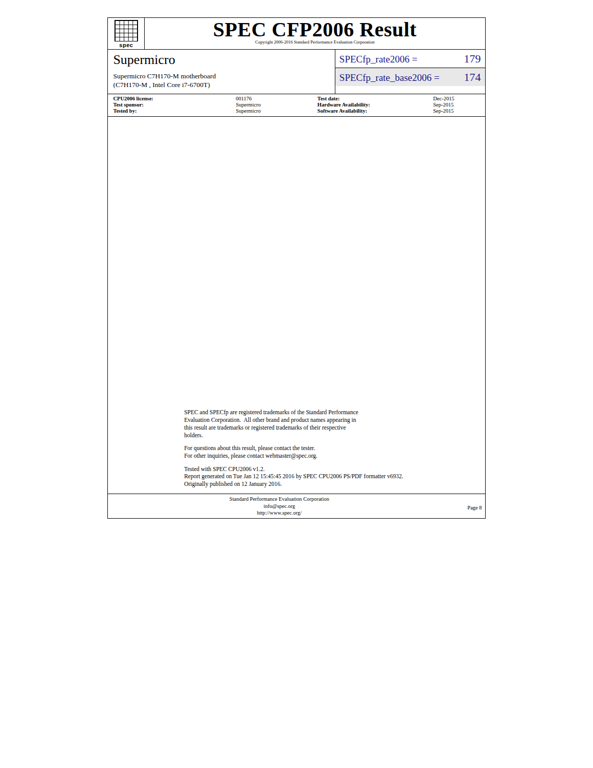spec
SPEC CFP2006 Result
Copyright 2006-2016 Standard Performance Evaluation Corporation
Supermicro
Supermicro C7H170-M motherboard
(C7H170-M , Intel Core i7-6700T)
SPECfp_rate2006 = 179
SPECfp_rate_base2006 = 174
| CPU2006 license: | 001176 |
| Test sponsor: | Supermicro |
| Tested by: | Supermicro |
| Test date: | Dec-2015 |
| Hardware Availability: | Sep-2015 |
| Software Availability: | Sep-2015 |
SPEC and SPECfp are registered trademarks of the Standard Performance
Evaluation Corporation. All other brand and product names appearing in
this result are trademarks or registered trademarks of their respective
holders.
For questions about this result, please contact the tester.
For other inquiries, please contact webmaster@spec.org.
Tested with SPEC CPU2006 v1.2.
Report generated on Tue Jan 12 15:45:45 2016 by SPEC CPU2006 PS/PDF formatter v6932.
Originally published on 12 January 2016.
Standard Performance Evaluation Corporation
info@spec.org
http://www.spec.org/
Page 8